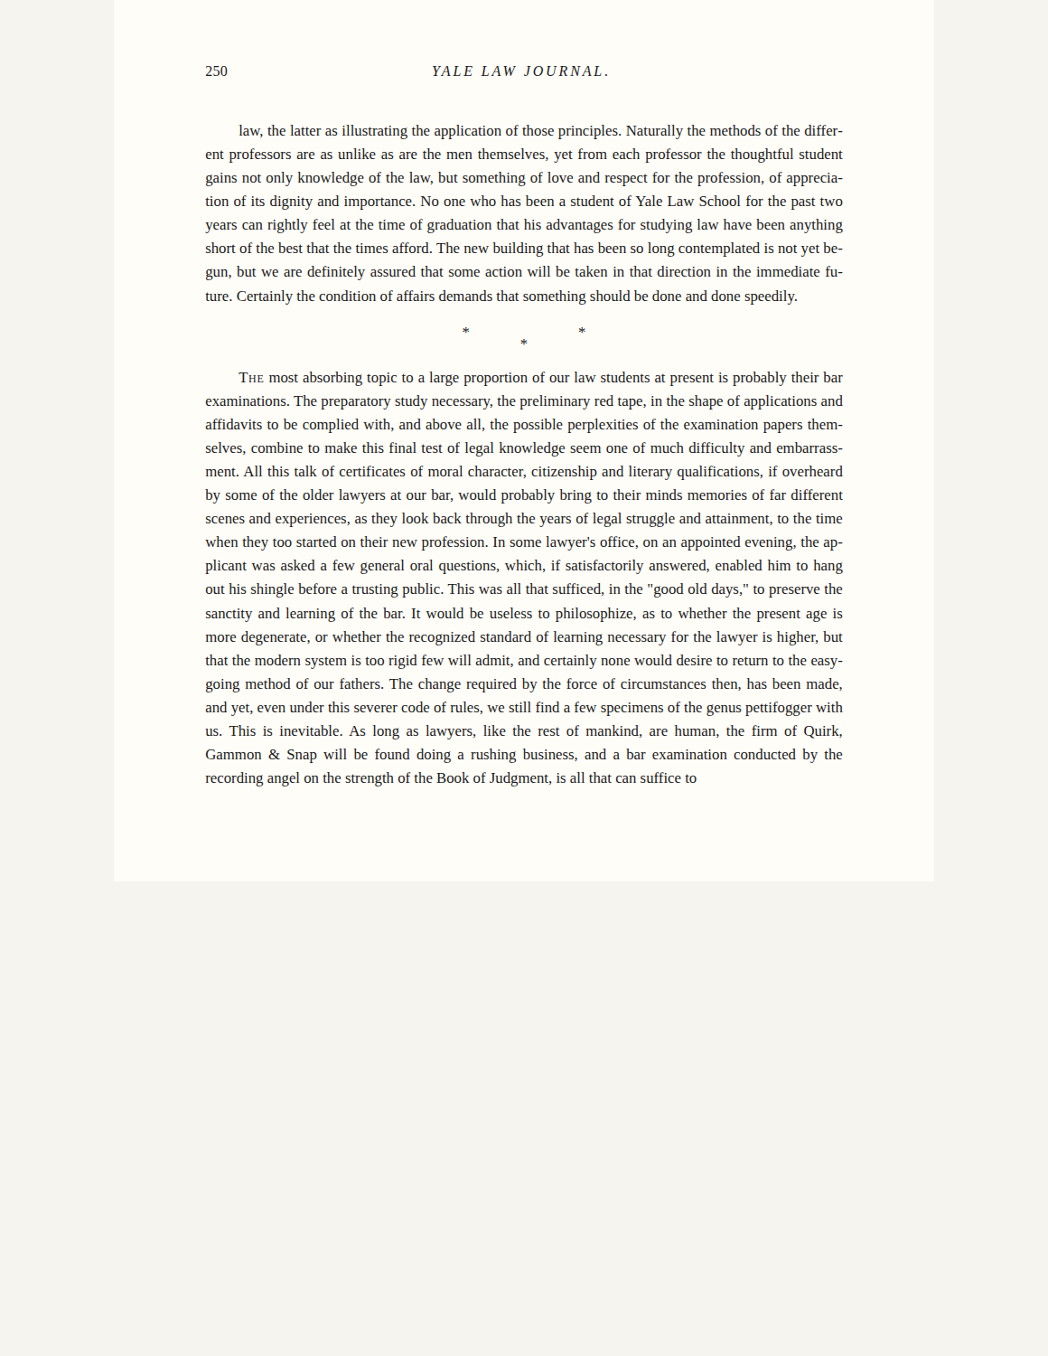250 Yale Law Journal.
law, the latter as illustrating the application of those principles. Naturally the methods of the different professors are as unlike as are the men themselves, yet from each professor the thoughtful student gains not only knowledge of the law, but something of love and respect for the profession, of appreciation of its dignity and importance. No one who has been a student of Yale Law School for the past two years can rightly feel at the time of graduation that his advantages for studying law have been anything short of the best that the times afford. The new building that has been so long contemplated is not yet begun, but we are definitely assured that some action will be taken in that direction in the immediate future. Certainly the condition of affairs demands that something should be done and done speedily.
* * *
The most absorbing topic to a large proportion of our law students at present is probably their bar examinations. The preparatory study necessary, the preliminary red tape, in the shape of applications and affidavits to be complied with, and above all, the possible perplexities of the examination papers themselves, combine to make this final test of legal knowledge seem one of much difficulty and embarrassment. All this talk of certificates of moral character, citizenship and literary qualifications, if overheard by some of the older lawyers at our bar, would probably bring to their minds memories of far different scenes and experiences, as they look back through the years of legal struggle and attainment, to the time when they too started on their new profession. In some lawyer's office, on an appointed evening, the applicant was asked a few general oral questions, which, if satisfactorily answered, enabled him to hang out his shingle before a trusting public. This was all that sufficed, in the "good old days," to preserve the sanctity and learning of the bar. It would be useless to philosophize, as to whether the present age is more degenerate, or whether the recognized standard of learning necessary for the lawyer is higher, but that the modern system is too rigid few will admit, and certainly none would desire to return to the easy-going method of our fathers. The change required by the force of circumstances then, has been made, and yet, even under this severer code of rules, we still find a few specimens of the genus pettifogger with us. This is inevitable. As long as lawyers, like the rest of mankind, are human, the firm of Quirk, Gammon & Snap will be found doing a rushing business, and a bar examination conducted by the recording angel on the strength of the Book of Judgment, is all that can suffice to